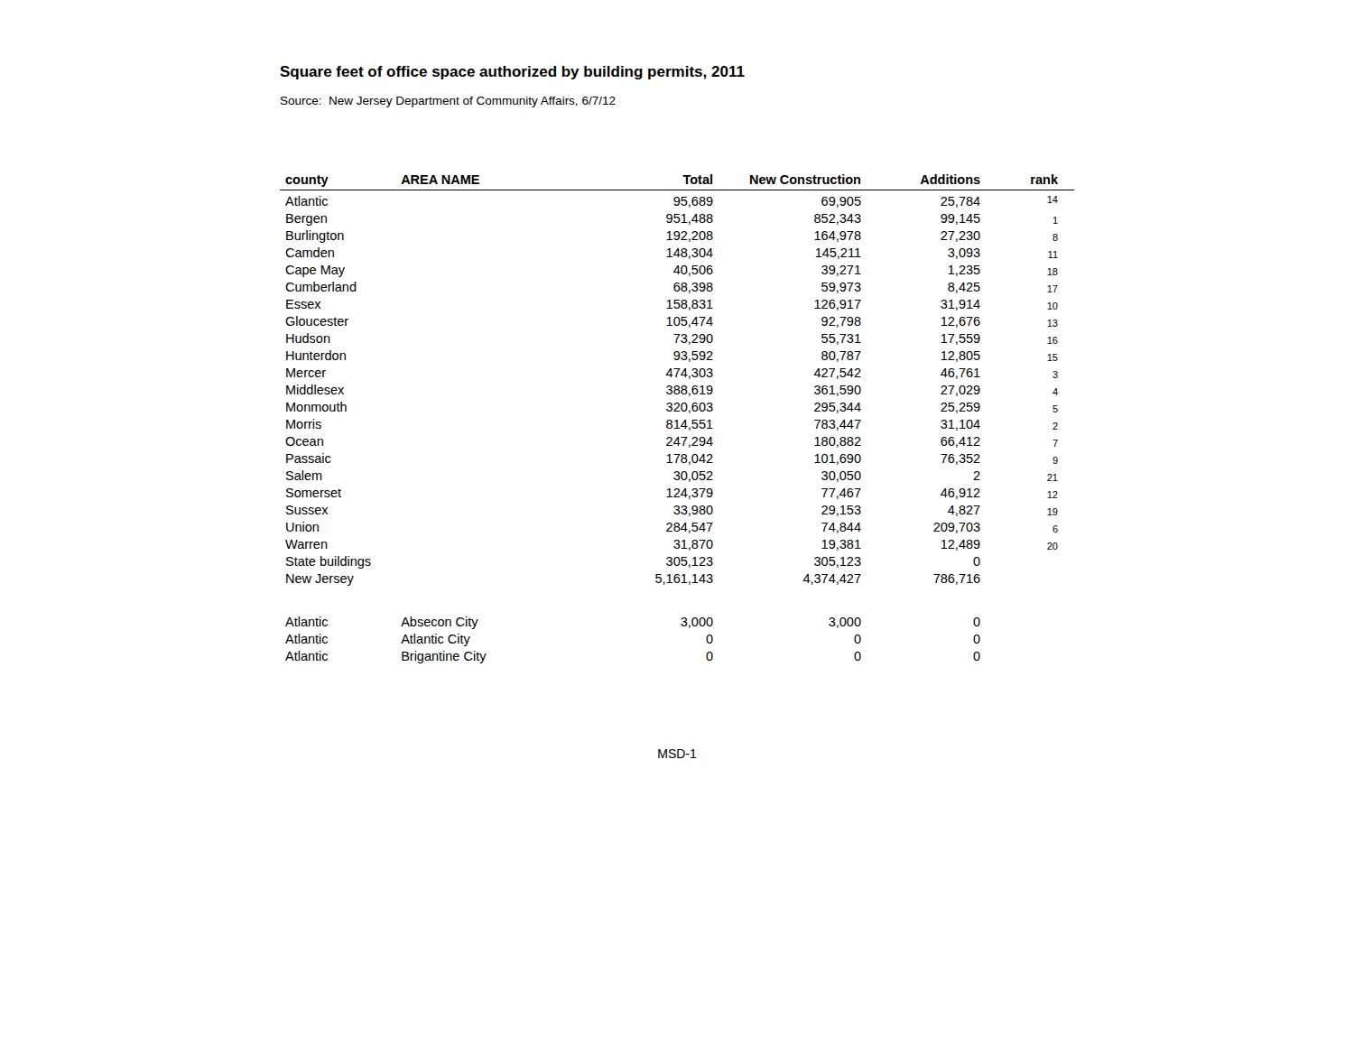Square feet of office space authorized by building permits, 2011
Source: New Jersey Department of Community Affairs, 6/7/12
| county | AREA NAME | Total | New Construction | Additions | rank |
| --- | --- | --- | --- | --- | --- |
| Atlantic | | 95,689 | 69,905 | 25,784 | 14 |
| Bergen | | 951,488 | 852,343 | 99,145 | 1 |
| Burlington | | 192,208 | 164,978 | 27,230 | 8 |
| Camden | | 148,304 | 145,211 | 3,093 | 11 |
| Cape May | | 40,506 | 39,271 | 1,235 | 18 |
| Cumberland | | 68,398 | 59,973 | 8,425 | 17 |
| Essex | | 158,831 | 126,917 | 31,914 | 10 |
| Gloucester | | 105,474 | 92,798 | 12,676 | 13 |
| Hudson | | 73,290 | 55,731 | 17,559 | 16 |
| Hunterdon | | 93,592 | 80,787 | 12,805 | 15 |
| Mercer | | 474,303 | 427,542 | 46,761 | 3 |
| Middlesex | | 388,619 | 361,590 | 27,029 | 4 |
| Monmouth | | 320,603 | 295,344 | 25,259 | 5 |
| Morris | | 814,551 | 783,447 | 31,104 | 2 |
| Ocean | | 247,294 | 180,882 | 66,412 | 7 |
| Passaic | | 178,042 | 101,690 | 76,352 | 9 |
| Salem | | 30,052 | 30,050 | 2 | 21 |
| Somerset | | 124,379 | 77,467 | 46,912 | 12 |
| Sussex | | 33,980 | 29,153 | 4,827 | 19 |
| Union | | 284,547 | 74,844 | 209,703 | 6 |
| Warren | | 31,870 | 19,381 | 12,489 | 20 |
| State buildings | | 305,123 | 305,123 | 0 | |
| New Jersey | | 5,161,143 | 4,374,427 | 786,716 | |
| Atlantic | Absecon City | 3,000 | 3,000 | 0 | |
| Atlantic | Atlantic City | 0 | 0 | 0 | |
| Atlantic | Brigantine City | 0 | 0 | 0 | |
MSD-1